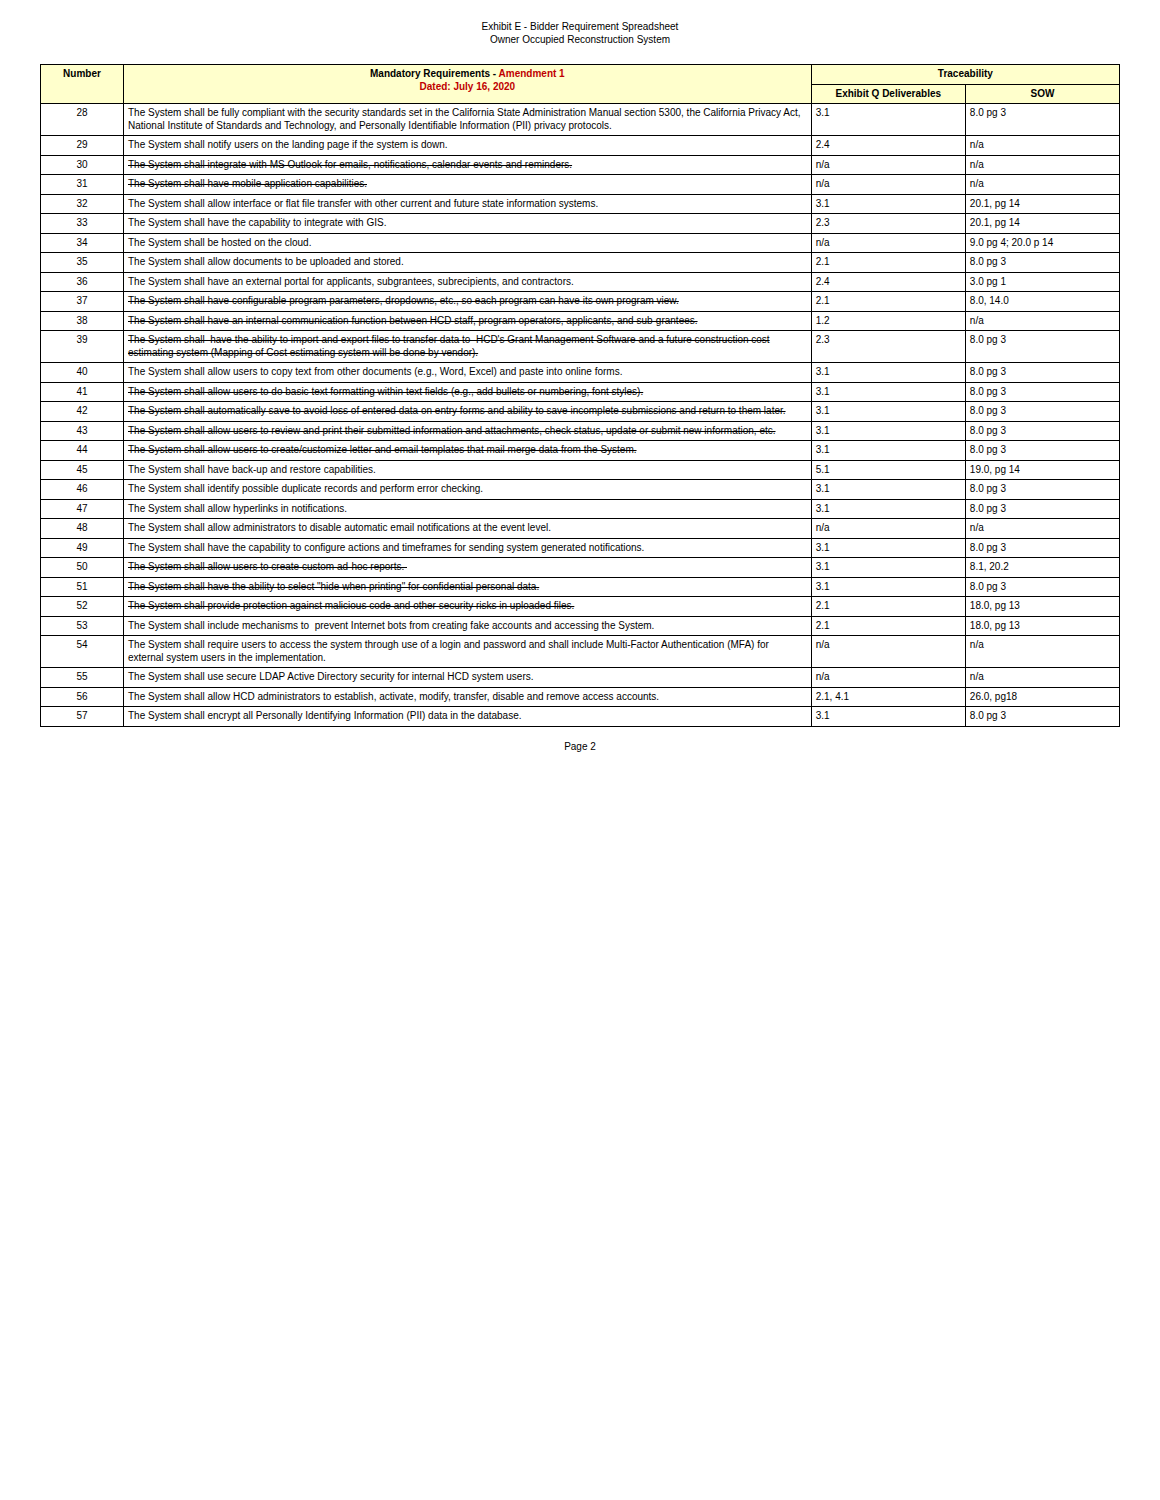Exhibit E - Bidder Requirement Spreadsheet
Owner Occupied Reconstruction System
| Number | Mandatory Requirements - Amendment 1 Dated: July 16, 2020 | Traceability |
| --- | --- | --- |
| Exhibit Q Deliverables | SOW |
| 28 | The System shall be fully compliant with the security standards set in the California State Administration Manual section 5300, the California Privacy Act, National Institute of Standards and Technology, and Personally Identifiable Information (PII) privacy protocols. | 3.1 | 8.0 pg 3 |
| 29 | The System shall notify users on the landing page if the system is down. | 2.4 | n/a |
| 30 | The System shall integrate with MS Outlook for emails, notifications, calendar events and reminders. | n/a | n/a |
| 31 | The System shall have mobile application capabilities. | n/a | n/a |
| 32 | The System shall allow interface or flat file transfer with other current and future state information systems. | 3.1 | 20.1, pg 14 |
| 33 | The System shall have the capability to integrate with GIS. | 2.3 | 20.1, pg 14 |
| 34 | The System shall be hosted on the cloud. | n/a | 9.0 pg 4; 20.0 p 14 |
| 35 | The System shall allow documents to be uploaded and stored. | 2.1 | 8.0 pg 3 |
| 36 | The System shall have an external portal for applicants, subgrantees, subrecipients, and contractors. | 2.4 | 3.0 pg 1 |
| 37 | The System shall have configurable program parameters, dropdowns, etc., so each program can have its own program view. | 2.1 | 8.0, 14.0 |
| 38 | The System shall have an internal communication function between HCD staff, program operators, applicants, and sub-grantees. | 1.2 | n/a |
| 39 | The System shall have the ability to import and export files to transfer data to HCD's Grant Management Software and a future construction cost estimating system (Mapping of Cost estimating system will be done by vendor). | 2.3 | 8.0 pg 3 |
| 40 | The System shall allow users to copy text from other documents (e.g., Word, Excel) and paste into online forms. | 3.1 | 8.0 pg 3 |
| 41 | The System shall allow users to do basic text formatting within text fields (e.g., add bullets or numbering, font styles). | 3.1 | 8.0 pg 3 |
| 42 | The System shall automatically save to avoid loss of entered data on entry forms and ability to save incomplete submissions and return to them later. | 3.1 | 8.0 pg 3 |
| 43 | The System shall allow users to review and print their submitted information and attachments, check status, update or submit new information, etc. | 3.1 | 8.0 pg 3 |
| 44 | The System shall allow users to create/customize letter and email templates that mail merge data from the System. | 3.1 | 8.0 pg 3 |
| 45 | The System shall have back-up and restore capabilities. | 5.1 | 19.0, pg 14 |
| 46 | The System shall identify possible duplicate records and perform error checking. | 3.1 | 8.0 pg 3 |
| 47 | The System shall allow hyperlinks in notifications. | 3.1 | 8.0 pg 3 |
| 48 | The System shall allow administrators to disable automatic email notifications at the event level. | n/a | n/a |
| 49 | The System shall have the capability to configure actions and timeframes for sending system generated notifications. | 3.1 | 8.0 pg 3 |
| 50 | The System shall allow users to create custom ad-hoc reports. | 3.1 | 8.1, 20.2 |
| 51 | The System shall have the ability to select "hide when printing" for confidential personal data. | 3.1 | 8.0 pg 3 |
| 52 | The System shall provide protection against malicious code and other security risks in uploaded files. | 2.1 | 18.0, pg 13 |
| 53 | The System shall include mechanisms to prevent Internet bots from creating fake accounts and accessing the System. | 2.1 | 18.0, pg 13 |
| 54 | The System shall require users to access the system through use of a login and password and shall include Multi-Factor Authentication (MFA) for external system users in the implementation. | n/a | n/a |
| 55 | The System shall use secure LDAP Active Directory security for internal HCD system users. | n/a | n/a |
| 56 | The System shall allow HCD administrators to establish, activate, modify, transfer, disable and remove access accounts. | 2.1, 4.1 | 26.0, pg18 |
| 57 | The System shall encrypt all Personally Identifying Information (PII) data in the database. | 3.1 | 8.0 pg 3 |
Page 2